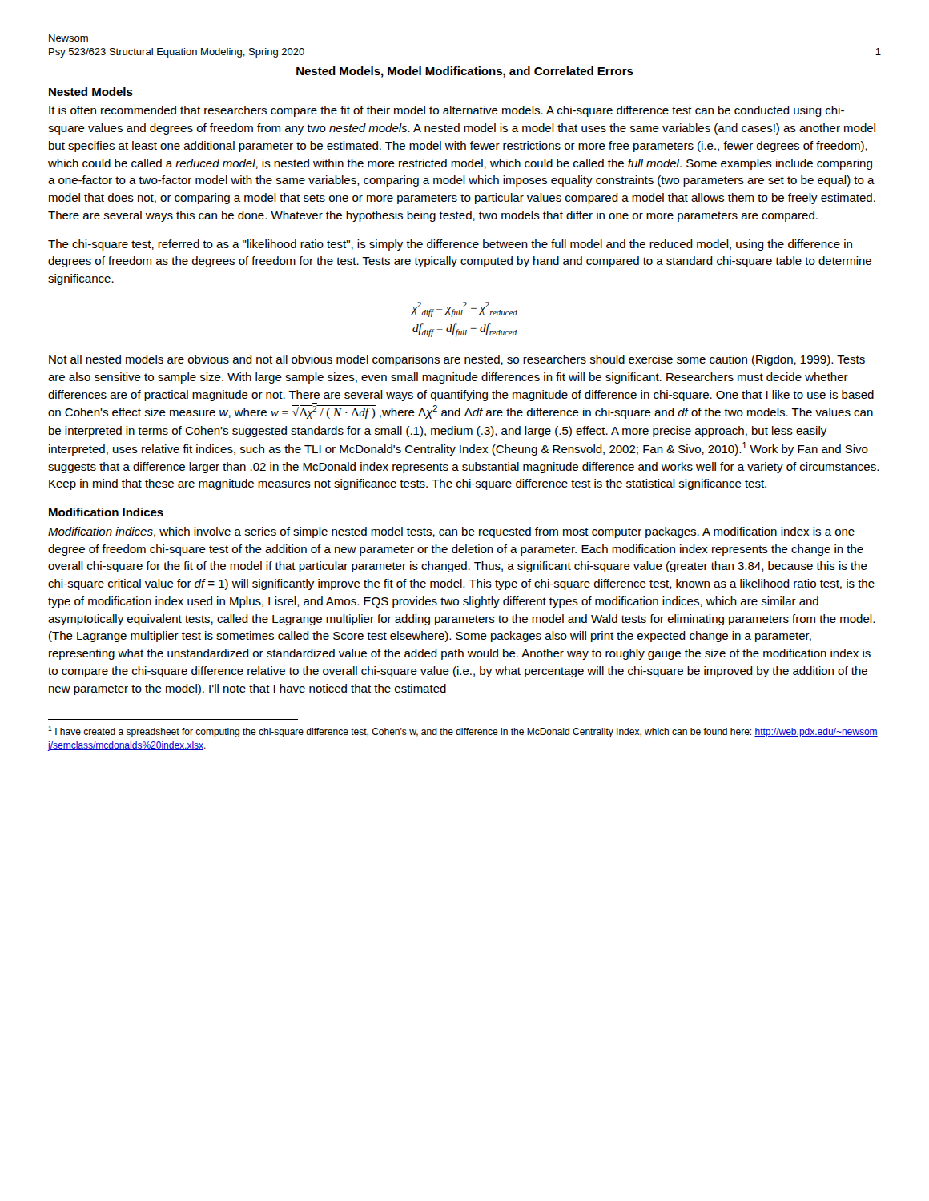Newsom
Psy 523/623 Structural Equation Modeling, Spring 2020 1
Nested Models, Model Modifications, and Correlated Errors
Nested Models
It is often recommended that researchers compare the fit of their model to alternative models. A chi-square difference test can be conducted using chi-square values and degrees of freedom from any two nested models. A nested model is a model that uses the same variables (and cases!) as another model but specifies at least one additional parameter to be estimated. The model with fewer restrictions or more free parameters (i.e., fewer degrees of freedom), which could be called a reduced model, is nested within the more restricted model, which could be called the full model. Some examples include comparing a one-factor to a two-factor model with the same variables, comparing a model which imposes equality constraints (two parameters are set to be equal) to a model that does not, or comparing a model that sets one or more parameters to particular values compared a model that allows them to be freely estimated. There are several ways this can be done. Whatever the hypothesis being tested, two models that differ in one or more parameters are compared.
The chi-square test, referred to as a "likelihood ratio test", is simply the difference between the full model and the reduced model, using the difference in degrees of freedom as the degrees of freedom for the test. Tests are typically computed by hand and compared to a standard chi-square table to determine significance.
χ2diff = χfull2 − χ2reduced dfdiff = dffull − dfreduced
Not all nested models are obvious and not all obvious model comparisons are nested, so researchers should exercise some caution (Rigdon, 1999). Tests are also sensitive to sample size. With large sample sizes, even small magnitude differences in fit will be significant. Researchers must decide whether differences are of practical magnitude or not. There are several ways of quantifying the magnitude of difference in chi-square. One that I like to use is based on Cohen's effect size measure w, where w = √Δχ2 / ( N · Δdf ) ,where Δχ2 and Δdf are the difference in chi-square and df of the two models. The values can be interpreted in terms of Cohen's suggested standards for a small (.1), medium (.3), and large (.5) effect. A more precise approach, but less easily interpreted, uses relative fit indices, such as the TLI or McDonald's Centrality Index (Cheung & Rensvold, 2002; Fan & Sivo, 2010).1 Work by Fan and Sivo suggests that a difference larger than .02 in the McDonald index represents a substantial magnitude difference and works well for a variety of circumstances. Keep in mind that these are magnitude measures not significance tests. The chi-square difference test is the statistical significance test.
Modification Indices
Modification indices, which involve a series of simple nested model tests, can be requested from most computer packages. A modification index is a one degree of freedom chi-square test of the addition of a new parameter or the deletion of a parameter. Each modification index represents the change in the overall chi-square for the fit of the model if that particular parameter is changed. Thus, a significant chi-square value (greater than 3.84, because this is the chi-square critical value for df = 1) will significantly improve the fit of the model. This type of chi-square difference test, known as a likelihood ratio test, is the type of modification index used in Mplus, Lisrel, and Amos. EQS provides two slightly different types of modification indices, which are similar and asymptotically equivalent tests, called the Lagrange multiplier for adding parameters to the model and Wald tests for eliminating parameters from the model. (The Lagrange multiplier test is sometimes called the Score test elsewhere). Some packages also will print the expected change in a parameter, representing what the unstandardized or standardized value of the added path would be. Another way to roughly gauge the size of the modification index is to compare the chi-square difference relative to the overall chi-square value (i.e., by what percentage will the chi-square be improved by the addition of the new parameter to the model). I'll note that I have noticed that the estimated
1 I have created a spreadsheet for computing the chi-square difference test, Cohen's w, and the difference in the McDonald Centrality Index, which can be found here: http://web.pdx.edu/~newsomj/semclass/mcdonalds%20index.xlsx.